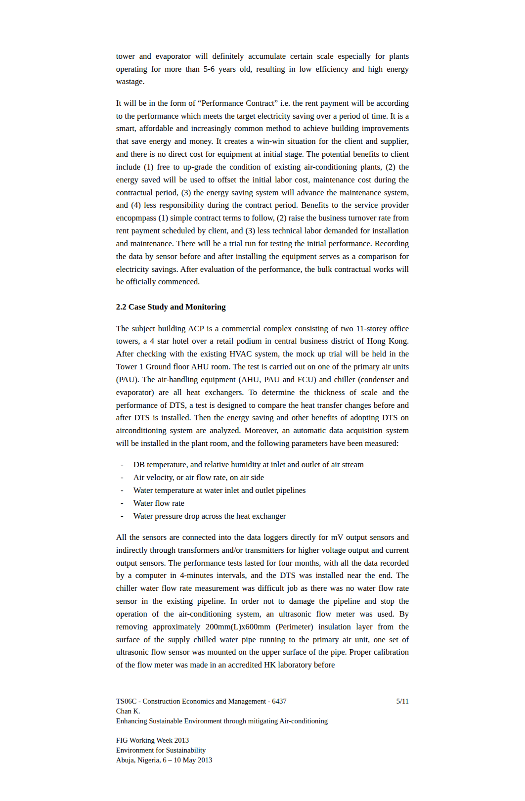tower and evaporator will definitely accumulate certain scale especially for plants operating for more than 5-6 years old, resulting in low efficiency and high energy wastage.
It will be in the form of “Performance Contract” i.e. the rent payment will be according to the performance which meets the target electricity saving over a period of time. It is a smart, affordable and increasingly common method to achieve building improvements that save energy and money. It creates a win-win situation for the client and supplier, and there is no direct cost for equipment at initial stage. The potential benefits to client include (1) free to up-grade the condition of existing air-conditioning plants, (2) the energy saved will be used to offset the initial labor cost, maintenance cost during the contractual period, (3) the energy saving system will advance the maintenance system, and (4) less responsibility during the contract period. Benefits to the service provider encopmpass (1) simple contract terms to follow, (2) raise the business turnover rate from rent payment scheduled by client, and (3) less technical labor demanded for installation and maintenance. There will be a trial run for testing the initial performance. Recording the data by sensor before and after installing the equipment serves as a comparison for electricity savings. After evaluation of the performance, the bulk contractual works will be officially commenced.
2.2 Case Study and Monitoring
The subject building ACP is a commercial complex consisting of two 11-storey office towers, a 4 star hotel over a retail podium in central business district of Hong Kong. After checking with the existing HVAC system, the mock up trial will be held in the Tower 1 Ground floor AHU room. The test is carried out on one of the primary air units (PAU). The air-handling equipment (AHU, PAU and FCU) and chiller (condenser and evaporator) are all heat exchangers. To determine the thickness of scale and the performance of DTS, a test is designed to compare the heat transfer changes before and after DTS is installed. Then the energy saving and other benefits of adopting DTS on airconditioning system are analyzed. Moreover, an automatic data acquisition system will be installed in the plant room, and the following parameters have been measured:
DB temperature, and relative humidity at inlet and outlet of air stream
Air velocity, or air flow rate, on air side
Water temperature at water inlet and outlet pipelines
Water flow rate
Water pressure drop across the heat exchanger
All the sensors are connected into the data loggers directly for mV output sensors and indirectly through transformers and/or transmitters for higher voltage output and current output sensors. The performance tests lasted for four months, with all the data recorded by a computer in 4-minutes intervals, and the DTS was installed near the end. The chiller water flow rate measurement was difficult job as there was no water flow rate sensor in the existing pipeline. In order not to damage the pipeline and stop the operation of the air-conditioning system, an ultrasonic flow meter was used. By removing approximately 200mm(L)x600mm (Perimeter) insulation layer from the surface of the supply chilled water pipe running to the primary air unit, one set of ultrasonic flow sensor was mounted on the upper surface of the pipe. Proper calibration of the flow meter was made in an accredited HK laboratory before
5/11
TS06C - Construction Economics and Management - 6437
Chan K.
Enhancing Sustainable Environment through mitigating Air-conditioning
FIG Working Week 2013
Environment for Sustainability
Abuja, Nigeria, 6 – 10 May 2013